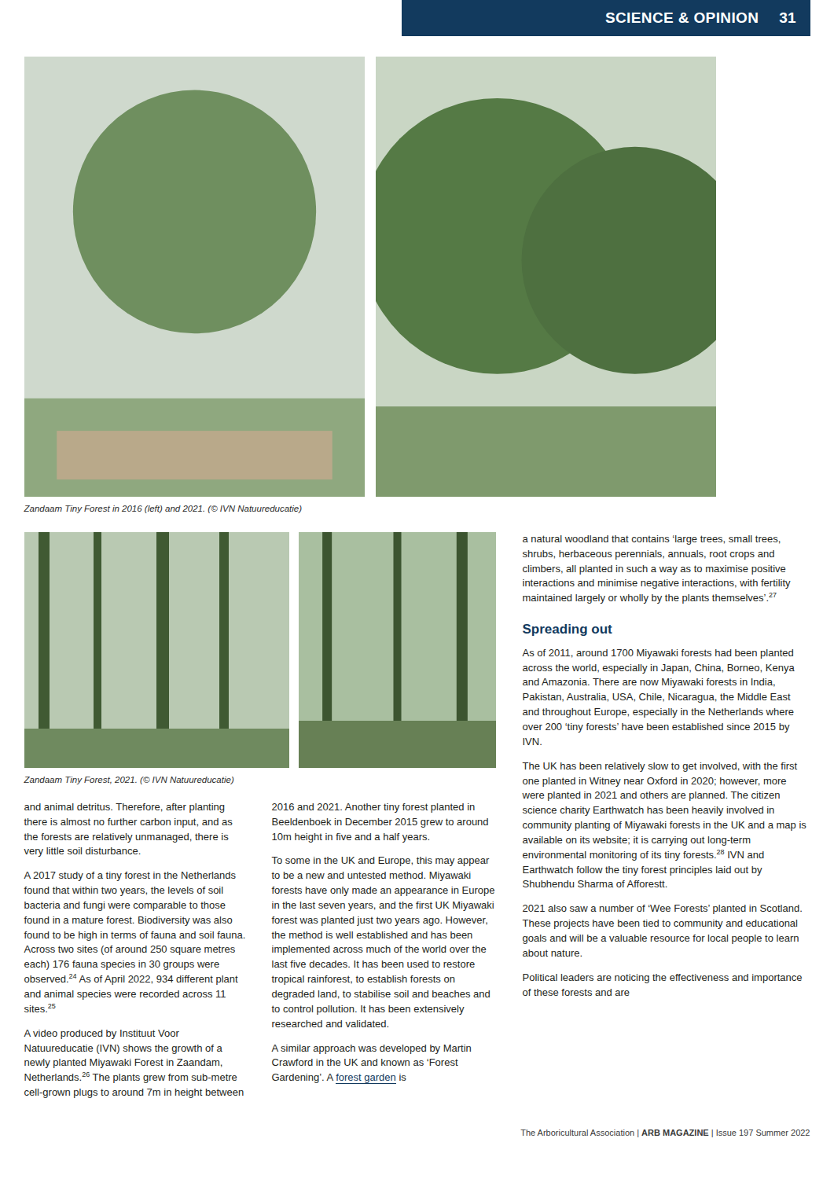Science & Opinion 31
Zandaam Tiny Forest in 2016 (left) and 2021. (© IVN Natuureducatie)
Zandaam Tiny Forest, 2021. (© IVN Natuureducatie)
and animal detritus. Therefore, after planting there is almost no further carbon input, and as the forests are relatively unmanaged, there is very little soil disturbance.
A 2017 study of a tiny forest in the Netherlands found that within two years, the levels of soil bacteria and fungi were comparable to those found in a mature forest. Biodiversity was also found to be high in terms of fauna and soil fauna. Across two sites (of around 250 square metres each) 176 fauna species in 30 groups were observed.24 As of April 2022, 934 different plant and animal species were recorded across 11 sites.25
A video produced by Instituut Voor Natuureducatie (IVN) shows the growth of a newly planted Miyawaki Forest in Zaandam, Netherlands.26 The plants grew from sub-metre cell-grown plugs to around 7m in height between 2016 and 2021. Another tiny forest planted in Beeldenboek in December 2015 grew to around 10m height in five and a half years.
To some in the UK and Europe, this may appear to be a new and untested method. Miyawaki forests have only made an appearance in Europe in the last seven years, and the first UK Miyawaki forest was planted just two years ago. However, the method is well established and has been implemented across much of the world over the last five decades. It has been used to restore tropical rainforest, to establish forests on degraded land, to stabilise soil and beaches and to control pollution. It has been extensively researched and validated.
A similar approach was developed by Martin Crawford in the UK and known as ‘Forest Gardening’. A forest garden is
a natural woodland that contains ‘large trees, small trees, shrubs, herbaceous perennials, annuals, root crops and climbers, all planted in such a way as to maximise positive interactions and minimise negative interactions, with fertility maintained largely or wholly by the plants themselves’.27
Spreading out
As of 2011, around 1700 Miyawaki forests had been planted across the world, especially in Japan, China, Borneo, Kenya and Amazonia. There are now Miyawaki forests in India, Pakistan, Australia, USA, Chile, Nicaragua, the Middle East and throughout Europe, especially in the Netherlands where over 200 ‘tiny forests’ have been established since 2015 by IVN.
The UK has been relatively slow to get involved, with the first one planted in Witney near Oxford in 2020; however, more were planted in 2021 and others are planned. The citizen science charity Earthwatch has been heavily involved in community planting of Miyawaki forests in the UK and a map is available on its website; it is carrying out long-term environmental monitoring of its tiny forests.28 IVN and Earthwatch follow the tiny forest principles laid out by Shubhendu Sharma of Afforestt.
2021 also saw a number of ‘Wee Forests’ planted in Scotland. These projects have been tied to community and educational goals and will be a valuable resource for local people to learn about nature.
Political leaders are noticing the effectiveness and importance of these forests and are
The Arboricultural Association | ARB MAGAZINE | Issue 197 Summer 2022